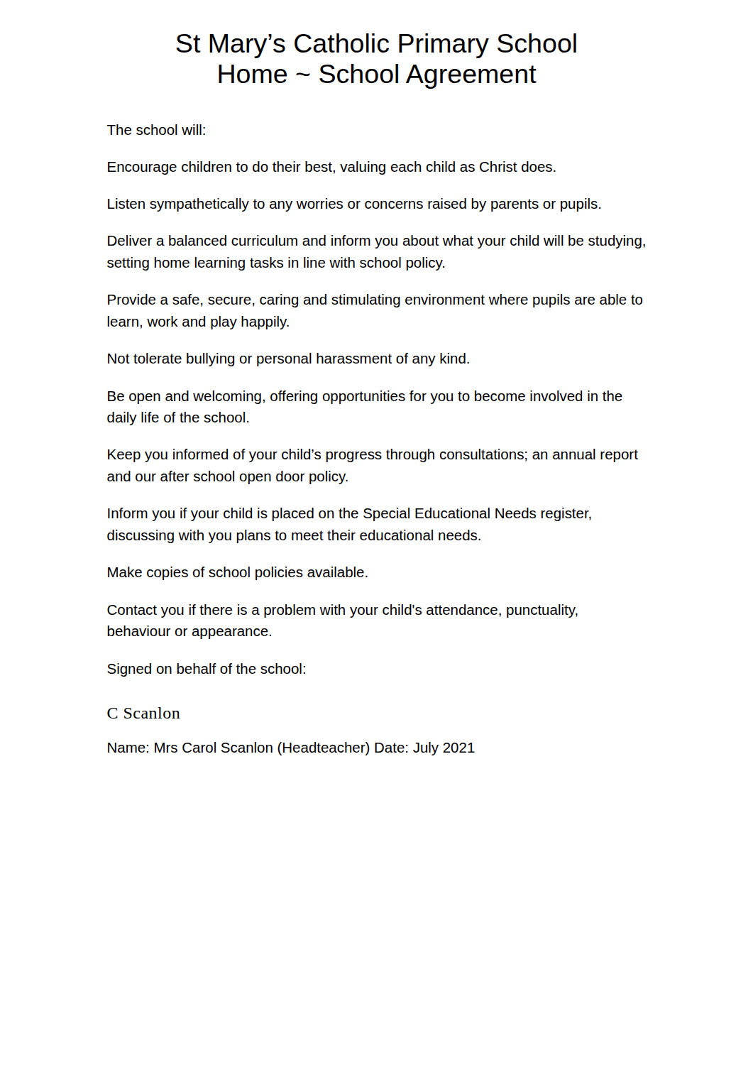St Mary’s Catholic Primary School
Home ~ School Agreement
The school will:
Encourage children to do their best, valuing each child as Christ does.
Listen sympathetically to any worries or concerns raised by parents or pupils.
Deliver a balanced curriculum and inform you about what your child will be studying, setting home learning tasks in line with school policy.
Provide a safe, secure, caring and stimulating environment where pupils are able to learn, work and play happily.
Not tolerate bullying or personal harassment of any kind.
Be open and welcoming, offering opportunities for you to become involved in the daily life of the school.
Keep you informed of your child’s progress through consultations; an annual report and our after school open door policy.
Inform you if your child is placed on the Special Educational Needs register, discussing with you plans to meet their educational needs.
Make copies of school policies available.
Contact you if there is a problem with your child's attendance, punctuality, behaviour or appearance.
Signed on behalf of the school:
C Scanlon
Name: Mrs Carol Scanlon (Headteacher) Date: July 2021